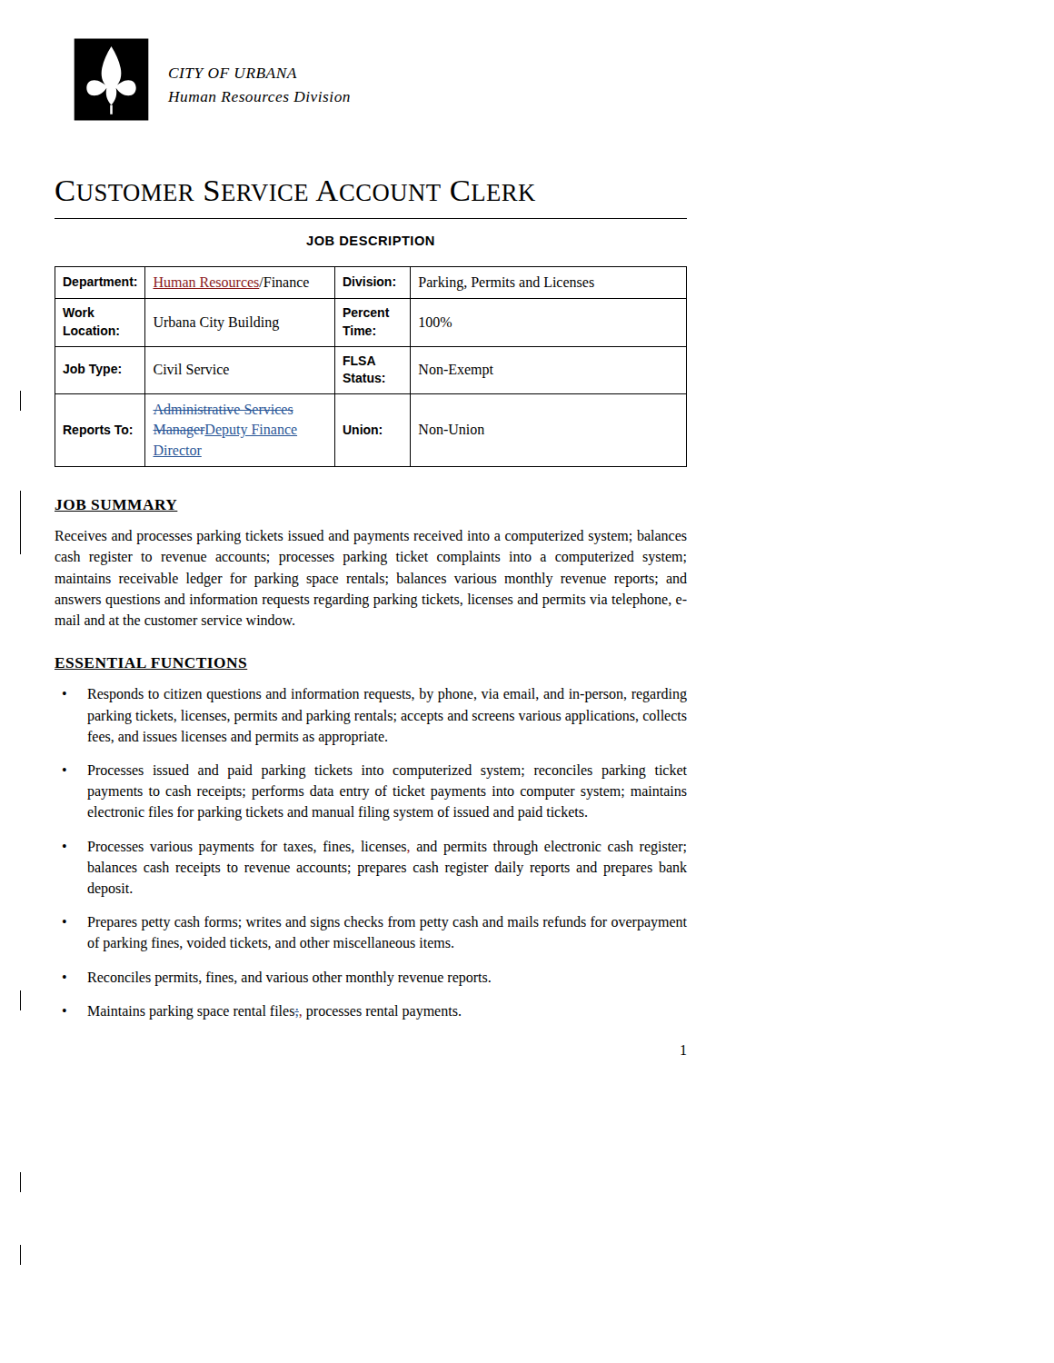CITY OF URBANA
Human Resources Division
CUSTOMER SERVICE ACCOUNT CLERK
JOB DESCRIPTION
| Department: | Human Resources /Finance | Division: | Parking, Permits and Licenses |
| Work Location: | Urbana City Building | Percent Time: | 100% |
| Job Type: | Civil Service | FLSA Status: | Non-Exempt |
| Reports To: | Administrative Services Manager Deputy Finance Director | Union: | Non-Union |
JOB SUMMARY
Receives and processes parking tickets issued and payments received into a computerized system; balances cash register to revenue accounts; processes parking ticket complaints into a computerized system; maintains receivable ledger for parking space rentals; balances various monthly revenue reports; and answers questions and information requests regarding parking tickets, licenses and permits via telephone, e-mail and at the customer service window.
ESSENTIAL FUNCTIONS
Responds to citizen questions and information requests, by phone, via email, and in-person, regarding parking tickets, licenses, permits and parking rentals; accepts and screens various applications, collects fees, and issues licenses and permits as appropriate.
Processes issued and paid parking tickets into computerized system; reconciles parking ticket payments to cash receipts; performs data entry of ticket payments into computer system; maintains electronic files for parking tickets and manual filing system of issued and paid tickets.
Processes various payments for taxes, fines, licenses, and permits through electronic cash register; balances cash receipts to revenue accounts; prepares cash register daily reports and prepares bank deposit.
Prepares petty cash forms; writes and signs checks from petty cash and mails refunds for overpayment of parking fines, voided tickets, and other miscellaneous items.
Reconciles permits, fines, and various other monthly revenue reports.
Maintains parking space rental files;, processes rental payments.
1